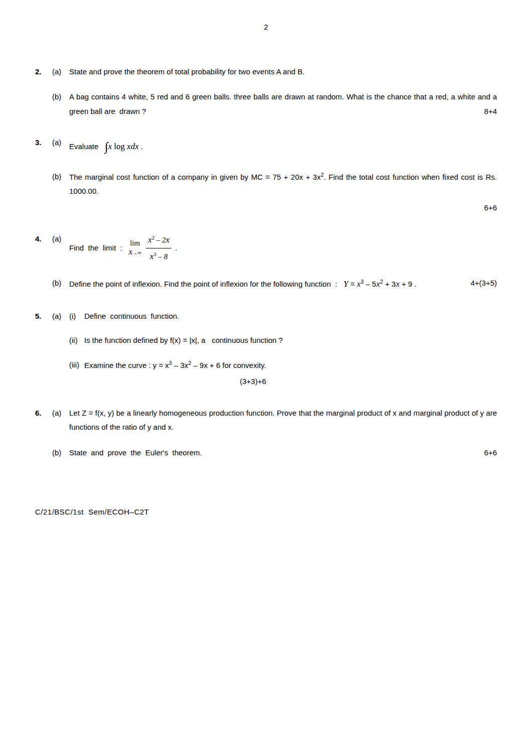2
2.
(a)
State and prove the theorem of total probability for two events A and B.
(b)
A bag contains 4 white, 5 red and 6 green balls. three balls are drawn at random. What is the chance that a red, a white and a green ball are drawn ? 8+4
3.
(a)
Evaluate ∫x log xdx .
(b)
The marginal cost function of a company in given by MC = 75 + 20x + 3x2. Find the total cost function when fixed cost is Rs. 1000.00.
6+6
4.
(a)
Find the limit : lim x→∞ x2 – 2x x3 – 8 .
(b)
Define the point of inflexion. Find the point of inflexion for the following function : Y = x3 – 5x2 + 3x + 9 . 4+(3+5)
5.
(a)
(i)
Define continuous function.
(ii)
Is the function defined by f(x) = |x|, a continuous function ?
(iii)
Examine the curve : y = x3 – 3x2 – 9x + 6 for convexity.
(3+3)+6
6.
(a)
Let Z = f(x, y) be a linearly homogeneous production function. Prove that the marginal product of x and marginal product of y are functions of the ratio of y and x.
(b)
State and prove the Euler's theorem. 6+6
C/21/BSC/1st Sem/ECOH–C2T